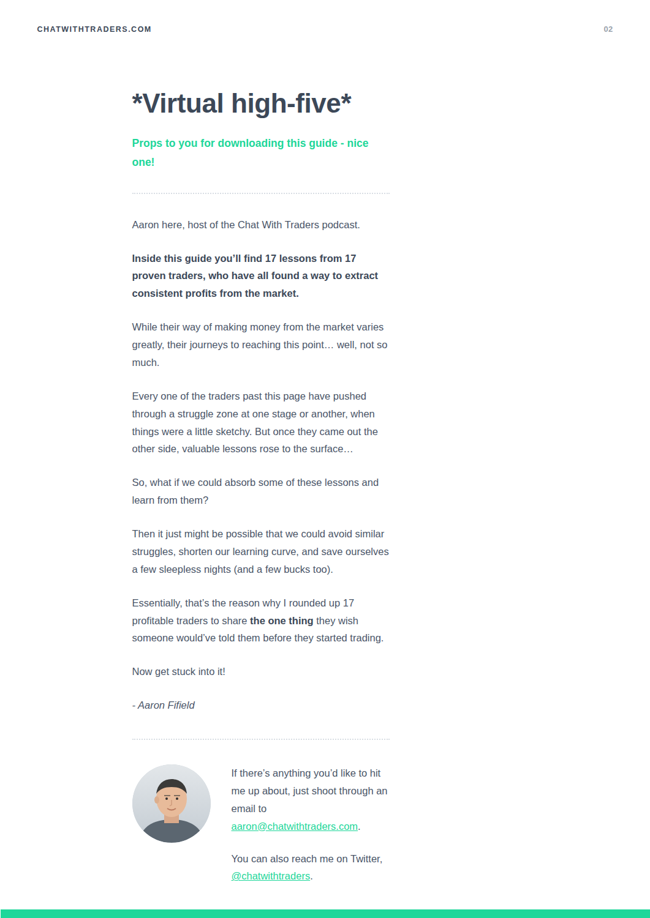CHATWITHTRADERS.COM
02
*Virtual high-five*
Props to you for downloading this guide - nice one!
Aaron here, host of the Chat With Traders podcast.
Inside this guide you’ll find 17 lessons from 17 proven traders, who have all found a way to extract consistent profits from the market.
While their way of making money from the market varies greatly, their journeys to reaching this point… well, not so much.
Every one of the traders past this page have pushed through a struggle zone at one stage or another, when things were a little sketchy. But once they came out the other side, valuable lessons rose to the surface…
So, what if we could absorb some of these lessons and learn from them?
Then it just might be possible that we could avoid similar struggles, shorten our learning curve, and save ourselves a few sleepless nights (and a few bucks too).
Essentially, that’s the reason why I rounded up 17 profitable traders to share the one thing they wish someone would’ve told them before they started trading.
Now get stuck into it!
- Aaron Fifield
If there’s anything you’d like to hit me up about, just shoot through an email to aaron@chatwithtraders.com.
You can also reach me on Twitter, @chatwithtraders.